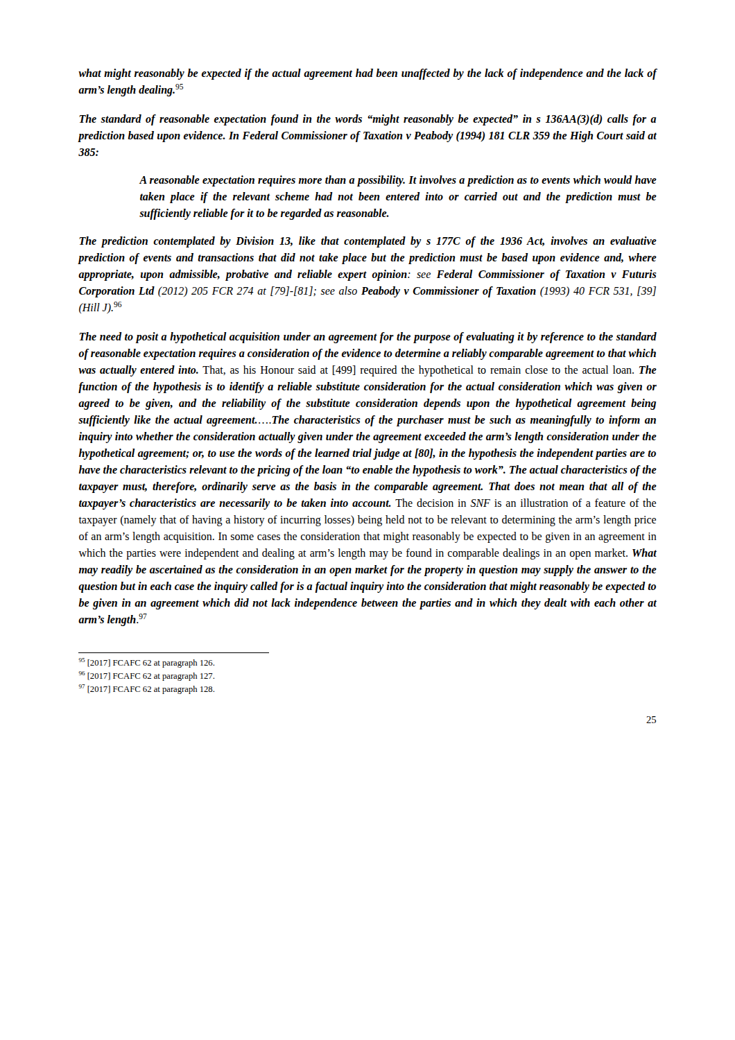what might reasonably be expected if the actual agreement had been unaffected by the lack of independence and the lack of arm’s length dealing.95
The standard of reasonable expectation found in the words “might reasonably be expected” in s 136AA(3)(d) calls for a prediction based upon evidence. In Federal Commissioner of Taxation v Peabody (1994) 181 CLR 359 the High Court said at 385:
A reasonable expectation requires more than a possibility. It involves a prediction as to events which would have taken place if the relevant scheme had not been entered into or carried out and the prediction must be sufficiently reliable for it to be regarded as reasonable.
The prediction contemplated by Division 13, like that contemplated by s 177C of the 1936 Act, involves an evaluative prediction of events and transactions that did not take place but the prediction must be based upon evidence and, where appropriate, upon admissible, probative and reliable expert opinion: see Federal Commissioner of Taxation v Futuris Corporation Ltd (2012) 205 FCR 274 at [79]-[81]; see also Peabody v Commissioner of Taxation (1993) 40 FCR 531, [39] (Hill J).96
The need to posit a hypothetical acquisition under an agreement for the purpose of evaluating it by reference to the standard of reasonable expectation requires a consideration of the evidence to determine a reliably comparable agreement to that which was actually entered into. That, as his Honour said at [499] required the hypothetical to remain close to the actual loan. The function of the hypothesis is to identify a reliable substitute consideration for the actual consideration which was given or agreed to be given, and the reliability of the substitute consideration depends upon the hypothetical agreement being sufficiently like the actual agreement.…. The characteristics of the purchaser must be such as meaningfully to inform an inquiry into whether the consideration actually given under the agreement exceeded the arm’s length consideration under the hypothetical agreement; or, to use the words of the learned trial judge at [80], in the hypothesis the independent parties are to have the characteristics relevant to the pricing of the loan “to enable the hypothesis to work”. The actual characteristics of the taxpayer must, therefore, ordinarily serve as the basis in the comparable agreement. That does not mean that all of the taxpayer’s characteristics are necessarily to be taken into account. The decision in SNF is an illustration of a feature of the taxpayer (namely that of having a history of incurring losses) being held not to be relevant to determining the arm’s length price of an arm’s length acquisition. In some cases the consideration that might reasonably be expected to be given in an agreement in which the parties were independent and dealing at arm’s length may be found in comparable dealings in an open market. What may readily be ascertained as the consideration in an open market for the property in question may supply the answer to the question but in each case the inquiry called for is a factual inquiry into the consideration that might reasonably be expected to be given in an agreement which did not lack independence between the parties and in which they dealt with each other at arm’s length.97
95 [2017] FCAFC 62 at paragraph 126.
96 [2017] FCAFC 62 at paragraph 127.
97 [2017] FCAFC 62 at paragraph 128.
25